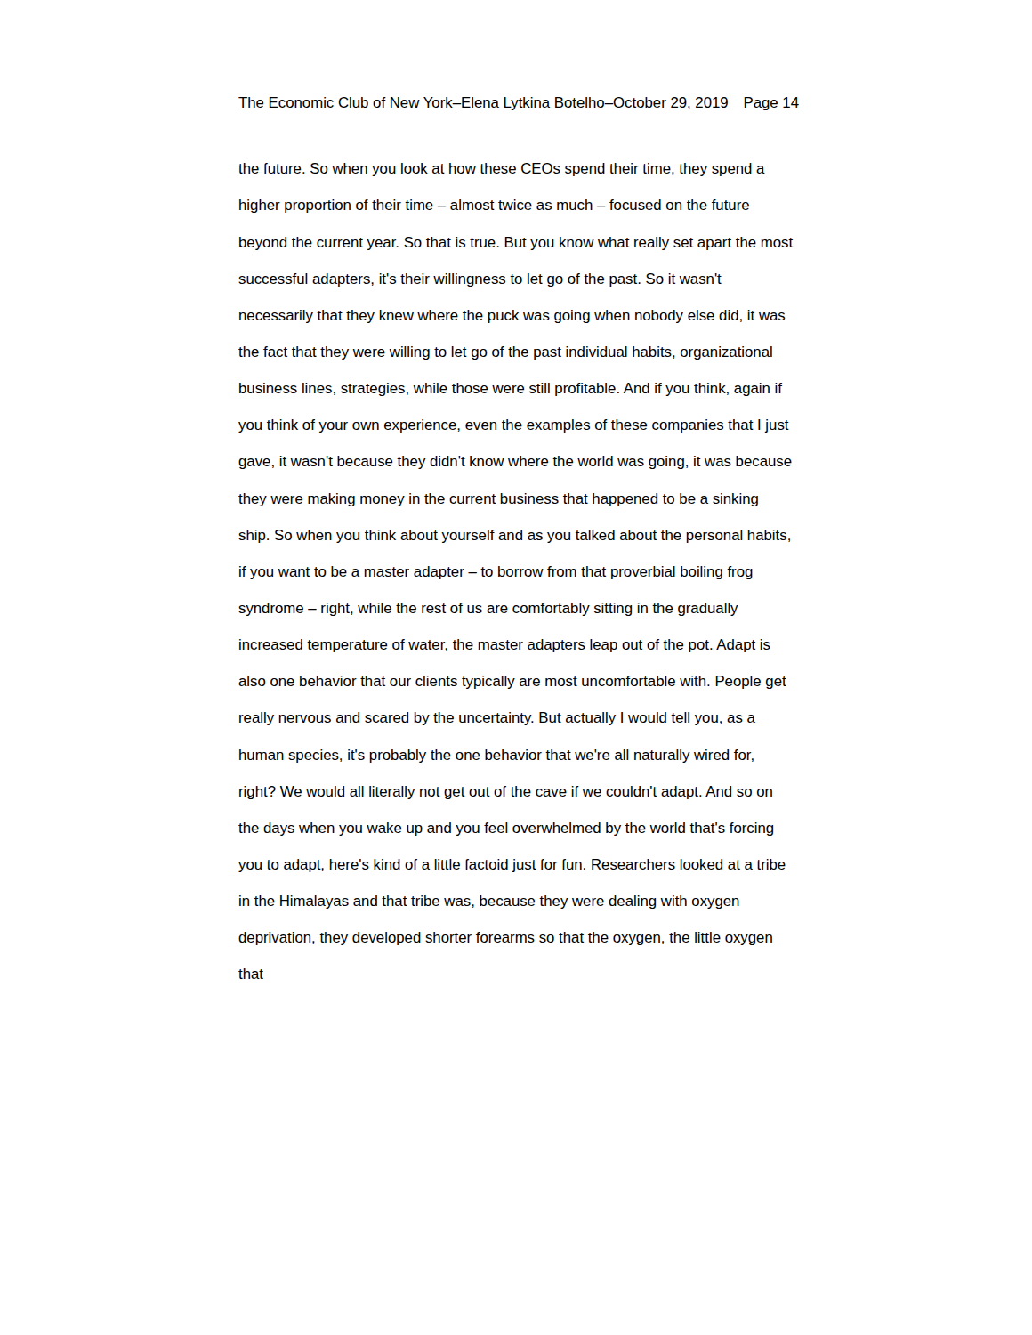The Economic Club of New York–Elena Lytkina Botelho–October 29, 2019 Page 14
the future. So when you look at how these CEOs spend their time, they spend a higher proportion of their time – almost twice as much – focused on the future beyond the current year. So that is true. But you know what really set apart the most successful adapters, it's their willingness to let go of the past. So it wasn't necessarily that they knew where the puck was going when nobody else did, it was the fact that they were willing to let go of the past individual habits, organizational business lines, strategies, while those were still profitable. And if you think, again if you think of your own experience, even the examples of these companies that I just gave, it wasn't because they didn't know where the world was going, it was because they were making money in the current business that happened to be a sinking ship. So when you think about yourself and as you talked about the personal habits, if you want to be a master adapter – to borrow from that proverbial boiling frog syndrome – right, while the rest of us are comfortably sitting in the gradually increased temperature of water, the master adapters leap out of the pot. Adapt is also one behavior that our clients typically are most uncomfortable with. People get really nervous and scared by the uncertainty. But actually I would tell you, as a human species, it's probably the one behavior that we're all naturally wired for, right? We would all literally not get out of the cave if we couldn't adapt. And so on the days when you wake up and you feel overwhelmed by the world that's forcing you to adapt, here's kind of a little factoid just for fun. Researchers looked at a tribe in the Himalayas and that tribe was, because they were dealing with oxygen deprivation, they developed shorter forearms so that the oxygen, the little oxygen that